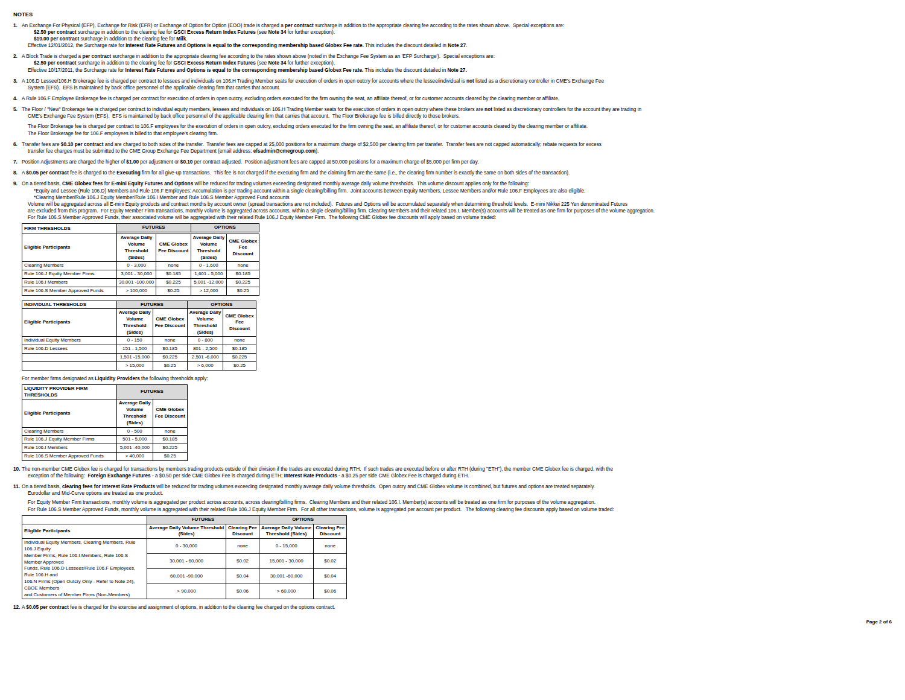NOTES
1. An Exchange For Physical (EFP), Exchange for Risk (EFR) or Exchange of Option for Option (EOO) trade is charged a per contract surcharge in addition to the appropriate clearing fee according to the rates shown above. Special exceptions are:
$2.50 per contract surcharge in addition to the clearing fee for GSCI Excess Return Index Futures (see Note 34 for further exception).
$10.00 per contract surcharge in addition to the clearing fee for Milk.
Effective 12/01/2012, the Surcharge rate for Interest Rate Futures and Options is equal to the corresponding membership based Globex Fee rate. This includes the discount detailed in Note 27.
2. A Block Trade is charged a per contract surcharge in addition to the appropriate clearing fee according to the rates shown above (noted in the Exchange Fee System as an 'EFP Surcharge'). Special exceptions are:
$2.50 per contract surcharge in addition to the clearing fee for GSCI Excess Return Index Futures (see Note 34 for further exception).
Effective 10/17/2011, the Surcharge rate for Interest Rate Futures and Options is equal to the corresponding membership based Globex Fee rate. This includes the discount detailed in Note 27.
3. A 106.D Lessee/106.H Brokerage fee is charged per contract to lessees and individuals on 106.H Trading Member seats for execution of orders in open outcry for accounts where the lessee/individual is not listed as a discretionary controller in CME's Exchange Fee
System (EFS). EFS is maintained by back office personnel of the applicable clearing firm that carries that account.
4. A Rule 106.F Employee Brokerage fee is charged per contract for execution of orders in open outcry, excluding orders executed for the firm owning the seat, an affiliate thereof, or for customer accounts cleared by the clearing member or affiliate.
5. The Floor / "New" Brokerage fee is charged per contract to individual equity members, lessees and individuals on 106.H Trading Member seats for the execution of orders in open outcry where these brokers are not listed as discretionary controllers for the account they are trading in
CME's Exchange Fee System (EFS). EFS is maintained by back office personnel of the applicable clearing firm that carries that account. The Floor Brokerage fee is billed directly to those brokers.
The Floor Brokerage fee is charged per contract to 106.F employees for the execution of orders in open outcry, excluding orders executed for the firm owning the seat, an affiliate thereof, or for customer accounts cleared by the clearing member or affiliate.
The Floor Brokerage fee for 106.F employees is billed to that employee's clearing firm.
6. Transfer fees are $0.10 per contract and are charged to both sides of the transfer. Transfer fees are capped at 25,000 positions for a maximum charge of $2,500 per clearing firm per transfer. Transfer fees are not capped automatically; rebate requests for excess
transfer fee charges must be submitted to the CME Group Exchange Fee Department (email address: efsadmin@cmegroup.com).
7. Position Adjustments are charged the higher of $1.00 per adjustment or $0.10 per contract adjusted. Position adjustment fees are capped at 50,000 positions for a maximum charge of $5,000 per firm per day.
8. A $0.05 per contract fee is charged to the Executing firm for all give-up transactions. This fee is not charged if the executing firm and the claiming firm are the same (i.e., the clearing firm number is exactly the same on both sides of the transaction).
9. On a tiered basis, CME Globex fees for E-mini Equity Futures and Options will be reduced for trading volumes exceeding designated monthly average daily volume thresholds. This volume discount applies only for the following:
*Equity and Lessee (Rule 106.D) Members and Rule 106.F Employees: Accumulation is per trading account within a single clearing/billing firm. Joint accounts between Equity Members, Lessee Members and/or Rule 106.F Employees are also eligible.
*Clearing Member/Rule 106.J Equity Member/Rule 106.I Member and Rule 106.S Member Approved Fund accounts
Volume will be aggregated across all E-mini Equity products and contract months by account owner (spread transactions are not included). Futures and Options will be accumulated separately when determining threshold levels. E-mini Nikkei 225 Yen denominated Futures
are excluded from this program. For Equity Member Firm transactions, monthly volume is aggregated across accounts, within a single clearing/billing firm. Clearing Members and their related 106.I. Member(s) accounts will be treated as one firm for purposes of the volume aggregation.
For Rule 106.S Member Approved Funds, their associated volume will be aggregated with their related Rule 106.J Equity Member Firm. The following CME Globex fee discounts will apply based on volume traded:
| FIRM THRESHOLDS | FUTURES | OPTIONS |
| --- | --- | --- |
| Eligible Participants | Average Daily Volume Threshold (Sides) | CME Globex Fee Discount | Average Daily Volume Threshold (Sides) | CME Globex Fee Discount |
| Clearing Members | 0 - 3,000 | none | 0 - 1,600 | none |
| Rule 106.J Equity Member Firms | 3,001 - 30,000 | $0.185 | 1,601 - 5,000 | $0.185 |
| Rule 106.I Members | 30,001 -100,000 | $0.225 | 5,001 -12,000 | $0.225 |
| Rule 106.S Member Approved Funds | > 100,000 | $0.25 | > 12,000 | $0.25 |
| INDIVIDUAL THRESHOLDS | FUTURES | OPTIONS |
| --- | --- | --- |
| Eligible Participants | Average Daily Volume Threshold (Sides) | CME Globex Fee Discount | Average Daily Volume Threshold (Sides) | CME Globex Fee Discount |
| Individual Equity Members | 0 - 150 | none | 0 - 800 | none |
| Rule 106.D Lessees | 151 - 1,500 | $0.185 | 801 - 2,500 | $0.185 |
| | 1,501 -15,000 | $0.225 | 2,501 -6,000 | $0.225 |
| | > 15,000 | $0.25 | > 6,000 | $0.25 |
For member firms designated as Liquidity Providers the following thresholds apply:
| LIQUIDITY PROVIDER FIRM THRESHOLDS | FUTURES |
| --- | --- |
| Eligible Participants | Average Daily Volume Threshold (Sides) | CME Globex Fee Discount |
| Clearing Members | 0 - 500 | none |
| Rule 106.J Equity Member Firms | 501 - 5,000 | $0.185 |
| Rule 106.I Members | 5,001 -40,000 | $0.225 |
| Rule 106.S Member Approved Funds | > 40,000 | $0.25 |
10. The non-member CME Globex fee is charged for transactions by members trading products outside of their division if the trades are executed during RTH. If such trades are executed before or after RTH (during "ETH"), the member CME Globex fee is charged, with the
exception of the following: Foreign Exchange Futures - a $0.50 per side CME Globex Fee is charged during ETH; Interest Rate Products - a $0.25 per side CME Globex Fee is charged during ETH.
11. On a tiered basis, clearing fees for Interest Rate Products will be reduced for trading volumes exceeding designated monthly average daily volume thresholds. Open outcry and CME Globex volume is combined, but futures and options are treated separately.
Eurodollar and Mid-Curve options are treated as one product.
For Equity Member Firm transactions, monthly volume is aggregated per product across accounts, across clearing/billing firms. Clearing Members and their related 106.I. Member(s) accounts will be treated as one firm for purposes of the volume aggregation.
For Rule 106.S Member Approved Funds, monthly volume is aggregated with their related Rule 106.J Equity Member Firm. For all other transactions, volume is aggregated per account per product. The following clearing fee discounts apply based on volume traded:
| | FUTURES | OPTIONS |
| --- | --- | --- |
| Eligible Participants | Average Daily Volume Threshold (Sides) | Clearing Fee Discount | Average Daily Volume Threshold (Sides) | Clearing Fee Discount |
| Individual Equity Members, Clearing Members, Rule 106.J Equity Member Firms, Rule 106.I Members, Rule 106.S Member Approved Funds, Rule 106.D Lessees/Rule 106.F Employees, Rule 106.H and 106.N Firms (Open Outcry Only - Refer to Note 24), CBOE Members and Customers of Member Firms (Non-Members) | 0 - 30,000 | none | 0 - 15,000 | none |
| 30,001 - 60,000 | $0.02 | 15,001 - 30,000 | $0.02 |
| 60,001 -90,000 | $0.04 | 30,001 -60,000 | $0.04 |
| > 90,000 | $0.06 | > 60,000 | $0.06 |
12. A $0.05 per contract fee is charged for the exercise and assignment of options, in addition to the clearing fee charged on the options contract.
Page 2 of 6